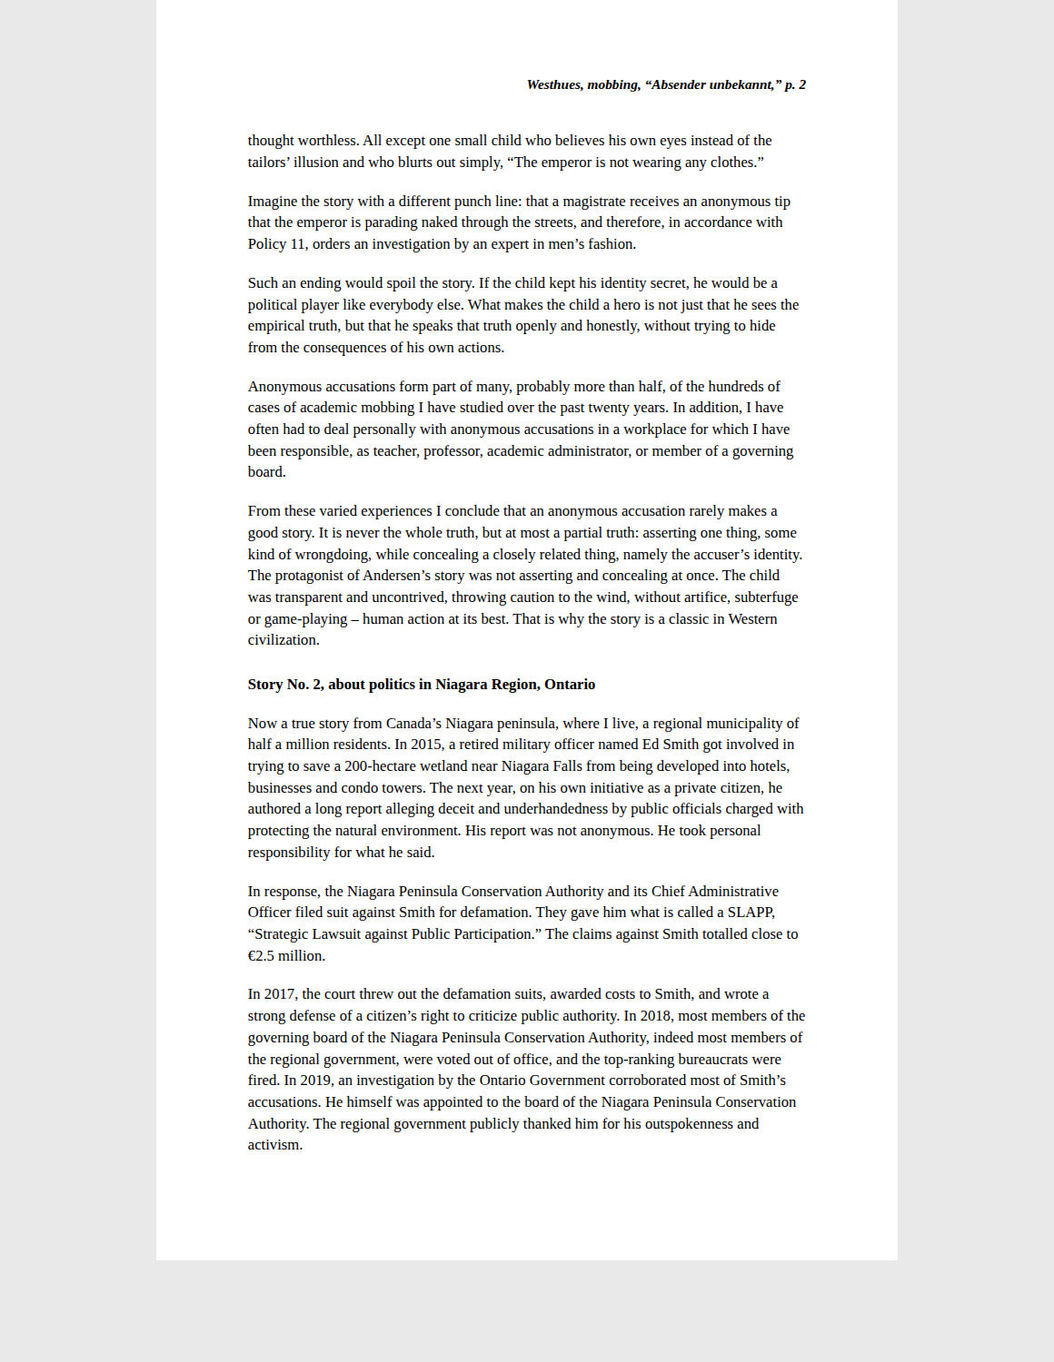Westhues, mobbing, “Absender unbekannt,” p. 2
thought worthless. All except one small child who believes his own eyes instead of the tailors’ illusion and who blurts out simply, “The emperor is not wearing any clothes.”
Imagine the story with a different punch line: that a magistrate receives an anonymous tip that the emperor is parading naked through the streets, and therefore, in accordance with Policy 11, orders an investigation by an expert in men’s fashion.
Such an ending would spoil the story. If the child kept his identity secret, he would be a political player like everybody else. What makes the child a hero is not just that he sees the empirical truth, but that he speaks that truth openly and honestly, without trying to hide from the consequences of his own actions.
Anonymous accusations form part of many, probably more than half, of the hundreds of cases of academic mobbing I have studied over the past twenty years. In addition, I have often had to deal personally with anonymous accusations in a workplace for which I have been responsible, as teacher, professor, academic administrator, or member of a governing board.
From these varied experiences I conclude that an anonymous accusation rarely makes a good story. It is never the whole truth, but at most a partial truth: asserting one thing, some kind of wrongdoing, while concealing a closely related thing, namely the accuser’s identity. The protagonist of Andersen’s story was not asserting and concealing at once. The child was transparent and uncontrived, throwing caution to the wind, without artifice, subterfuge or game-playing – human action at its best. That is why the story is a classic in Western civilization.
Story No. 2, about politics in Niagara Region, Ontario
Now a true story from Canada’s Niagara peninsula, where I live, a regional municipality of half a million residents. In 2015, a retired military officer named Ed Smith got involved in trying to save a 200-hectare wetland near Niagara Falls from being developed into hotels, businesses and condo towers. The next year, on his own initiative as a private citizen, he authored a long report alleging deceit and underhandedness by public officials charged with protecting the natural environment. His report was not anonymous. He took personal responsibility for what he said.
In response, the Niagara Peninsula Conservation Authority and its Chief Administrative Officer filed suit against Smith for defamation. They gave him what is called a SLAPP, “Strategic Lawsuit against Public Participation.” The claims against Smith totalled close to €2.5 million.
In 2017, the court threw out the defamation suits, awarded costs to Smith, and wrote a strong defense of a citizen’s right to criticize public authority. In 2018, most members of the governing board of the Niagara Peninsula Conservation Authority, indeed most members of the regional government, were voted out of office, and the top-ranking bureaucrats were fired. In 2019, an investigation by the Ontario Government corroborated most of Smith’s accusations. He himself was appointed to the board of the Niagara Peninsula Conservation Authority. The regional government publicly thanked him for his outspokenness and activism.